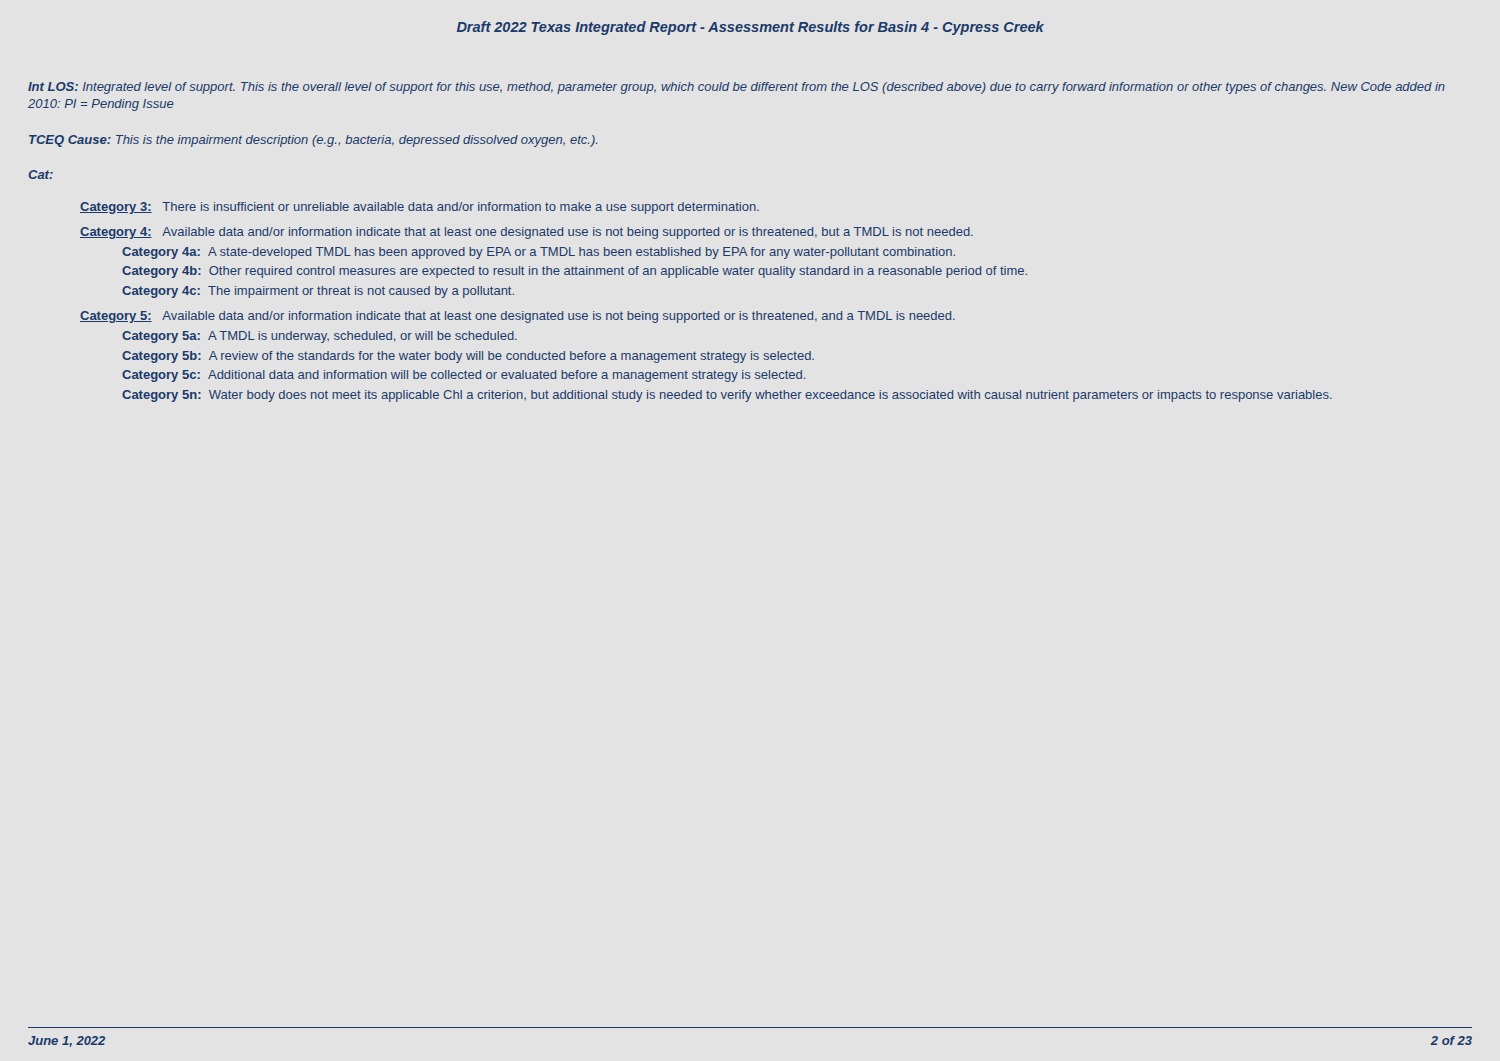Draft 2022 Texas Integrated Report - Assessment Results for Basin 4 - Cypress Creek
Int LOS: Integrated level of support. This is the overall level of support for this use, method, parameter group, which could be different from the LOS (described above) due to carry forward information or other types of changes. New Code added in 2010: PI = Pending Issue
TCEQ Cause: This is the impairment description (e.g., bacteria, depressed dissolved oxygen, etc.).
Cat:
Category 3: There is insufficient or unreliable available data and/or information to make a use support determination.
Category 4: Available data and/or information indicate that at least one designated use is not being supported or is threatened, but a TMDL is not needed.
Category 4a: A state-developed TMDL has been approved by EPA or a TMDL has been established by EPA for any water-pollutant combination.
Category 4b: Other required control measures are expected to result in the attainment of an applicable water quality standard in a reasonable period of time.
Category 4c: The impairment or threat is not caused by a pollutant.
Category 5: Available data and/or information indicate that at least one designated use is not being supported or is threatened, and a TMDL is needed.
Category 5a: A TMDL is underway, scheduled, or will be scheduled.
Category 5b: A review of the standards for the water body will be conducted before a management strategy is selected.
Category 5c: Additional data and information will be collected or evaluated before a management strategy is selected.
Category 5n: Water body does not meet its applicable Chl a criterion, but additional study is needed to verify whether exceedance is associated with causal nutrient parameters or impacts to response variables.
June 1, 2022 2 of 23